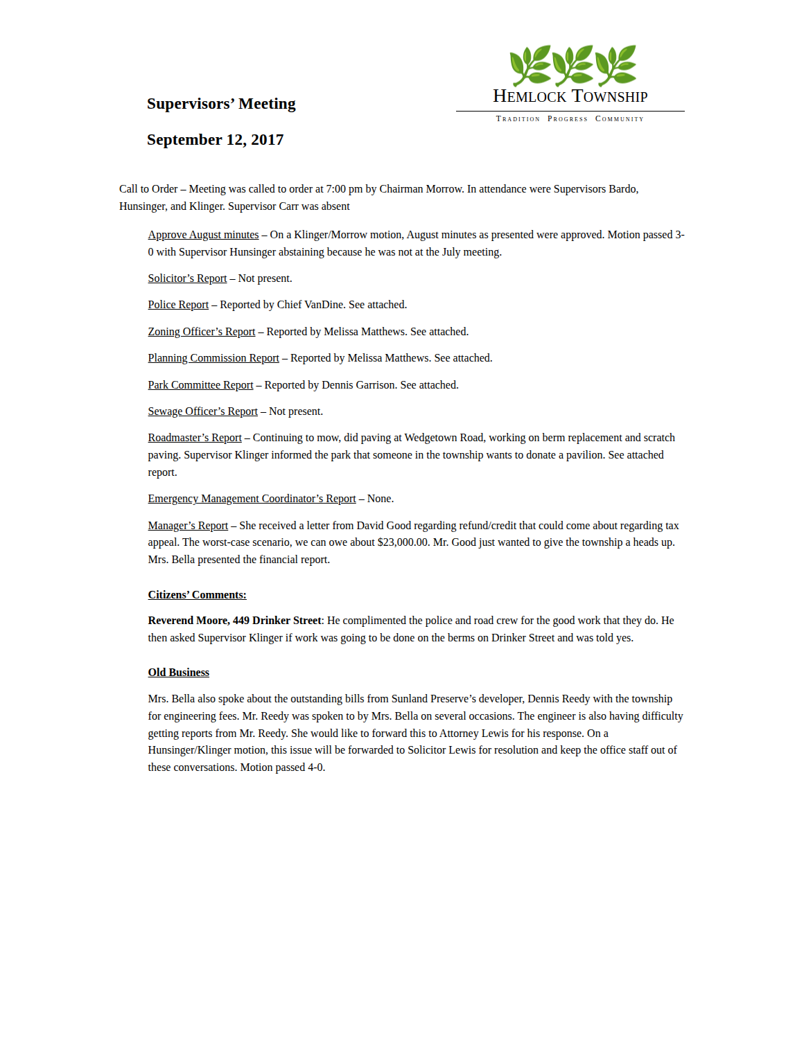🌿🌿🌿
Hemlock Township
Tradition Progress Community
Supervisors’ Meeting
September 12, 2017
Call to Order – Meeting was called to order at 7:00 pm by Chairman Morrow. In attendance were Supervisors Bardo, Hunsinger, and Klinger. Supervisor Carr was absent
Approve August minutes – On a Klinger/Morrow motion, August minutes as presented were approved. Motion passed 3-0 with Supervisor Hunsinger abstaining because he was not at the July meeting.
Solicitor’s Report – Not present.
Police Report – Reported by Chief VanDine. See attached.
Zoning Officer’s Report – Reported by Melissa Matthews. See attached.
Planning Commission Report – Reported by Melissa Matthews. See attached.
Park Committee Report – Reported by Dennis Garrison. See attached.
Sewage Officer’s Report – Not present.
Roadmaster’s Report – Continuing to mow, did paving at Wedgetown Road, working on berm replacement and scratch paving. Supervisor Klinger informed the park that someone in the township wants to donate a pavilion. See attached report.
Emergency Management Coordinator’s Report – None.
Manager’s Report – She received a letter from David Good regarding refund/credit that could come about regarding tax appeal. The worst-case scenario, we can owe about $23,000.00. Mr. Good just wanted to give the township a heads up. Mrs. Bella presented the financial report.
Citizens’ Comments:
Reverend Moore, 449 Drinker Street: He complimented the police and road crew for the good work that they do. He then asked Supervisor Klinger if work was going to be done on the berms on Drinker Street and was told yes.
Old Business
Mrs. Bella also spoke about the outstanding bills from Sunland Preserve’s developer, Dennis Reedy with the township for engineering fees. Mr. Reedy was spoken to by Mrs. Bella on several occasions. The engineer is also having difficulty getting reports from Mr. Reedy. She would like to forward this to Attorney Lewis for his response. On a Hunsinger/Klinger motion, this issue will be forwarded to Solicitor Lewis for resolution and keep the office staff out of these conversations. Motion passed 4-0.